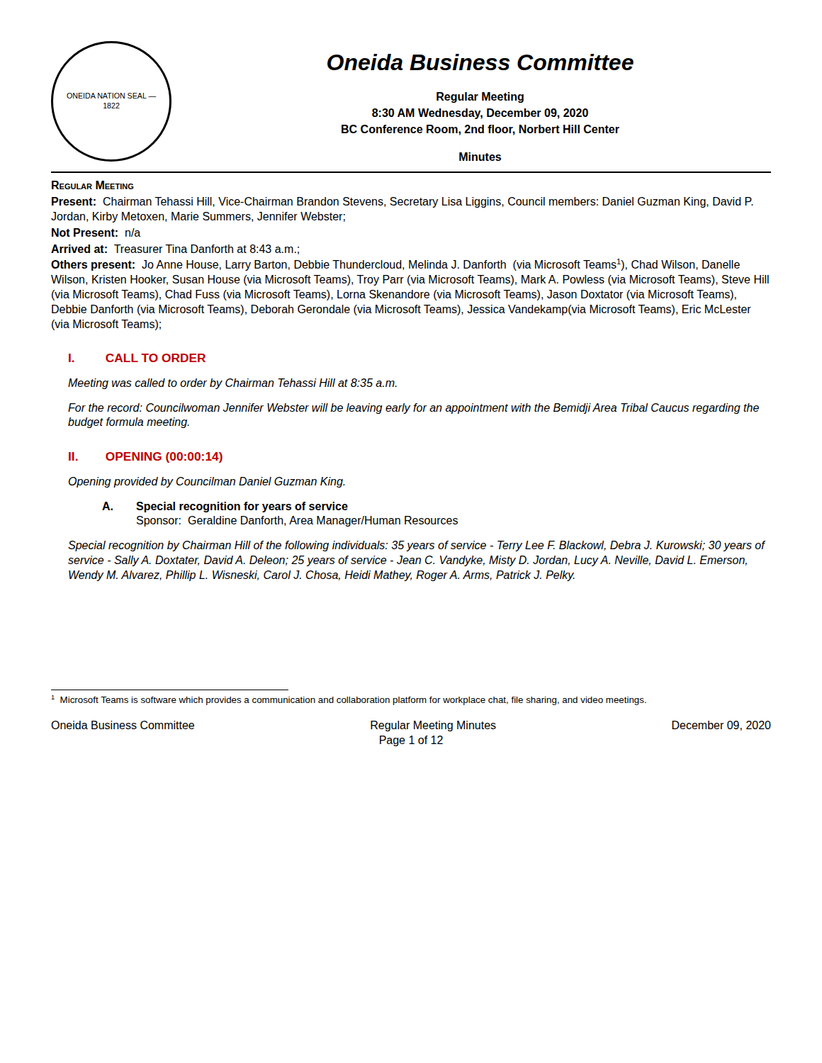ONEIDA NATION SEAL — 1822
Oneida Business Committee
Regular Meeting
8:30 AM Wednesday, December 09, 2020
BC Conference Room, 2nd floor, Norbert Hill Center
Minutes
Regular Meeting
Present: Chairman Tehassi Hill, Vice-Chairman Brandon Stevens, Secretary Lisa Liggins, Council members: Daniel Guzman King, David P. Jordan, Kirby Metoxen, Marie Summers, Jennifer Webster;
Not Present: n/a
Arrived at: Treasurer Tina Danforth at 8:43 a.m.;
Others present: Jo Anne House, Larry Barton, Debbie Thundercloud, Melinda J. Danforth (via Microsoft Teams1), Chad Wilson, Danelle Wilson, Kristen Hooker, Susan House (via Microsoft Teams), Troy Parr (via Microsoft Teams), Mark A. Powless (via Microsoft Teams), Steve Hill (via Microsoft Teams), Chad Fuss (via Microsoft Teams), Lorna Skenandore (via Microsoft Teams), Jason Doxtator (via Microsoft Teams), Debbie Danforth (via Microsoft Teams), Deborah Gerondale (via Microsoft Teams), Jessica Vandekamp(via Microsoft Teams), Eric McLester (via Microsoft Teams);
I. CALL TO ORDER
Meeting was called to order by Chairman Tehassi Hill at 8:35 a.m.
For the record: Councilwoman Jennifer Webster will be leaving early for an appointment with the Bemidji Area Tribal Caucus regarding the budget formula meeting.
II. OPENING (00:00:14)
Opening provided by Councilman Daniel Guzman King.
A. Special recognition for years of service Sponsor: Geraldine Danforth, Area Manager/Human Resources
Special recognition by Chairman Hill of the following individuals: 35 years of service - Terry Lee F. Blackowl, Debra J. Kurowski; 30 years of service - Sally A. Doxtater, David A. Deleon; 25 years of service - Jean C. Vandyke, Misty D. Jordan, Lucy A. Neville, David L. Emerson, Wendy M. Alvarez, Phillip L. Wisneski, Carol J. Chosa, Heidi Mathey, Roger A. Arms, Patrick J. Pelky.
1 Microsoft Teams is software which provides a communication and collaboration platform for workplace chat, file sharing, and video meetings.
Oneida Business Committee
Regular Meeting Minutes
December 09, 2020
Page 1 of 12